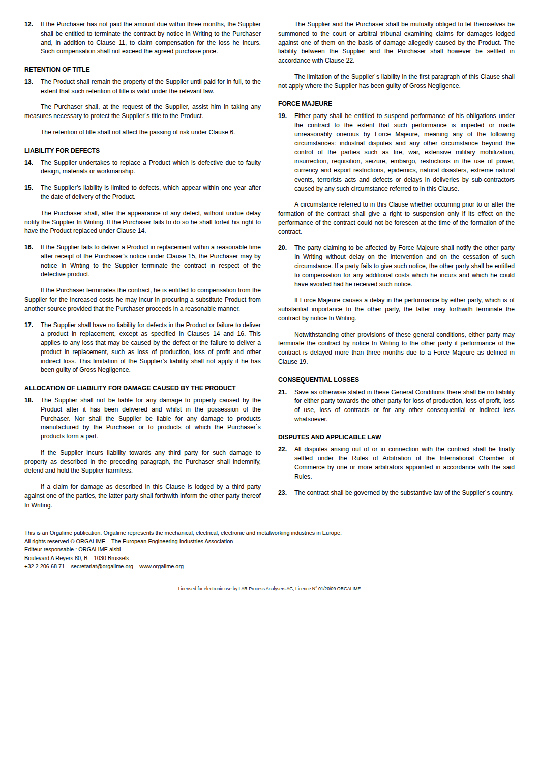12. If the Purchaser has not paid the amount due within three months, the Supplier shall be entitled to terminate the contract by notice In Writing to the Purchaser and, in addition to Clause 11, to claim compensation for the loss he incurs. Such compensation shall not exceed the agreed purchase price.
Retention of title
13. The Product shall remain the property of the Supplier until paid for in full, to the extent that such retention of title is valid under the relevant law.
The Purchaser shall, at the request of the Supplier, assist him in taking any measures necessary to protect the Supplier´s title to the Product.
The retention of title shall not affect the passing of risk under Clause 6.
Liability for defects
14. The Supplier undertakes to replace a Product which is defective due to faulty design, materials or workmanship.
15. The Supplier’s liability is limited to defects, which appear within one year after the date of delivery of the Product.
The Purchaser shall, after the appearance of any defect, without undue delay notify the Supplier In Writing. If the Purchaser fails to do so he shall forfeit his right to have the Product replaced under Clause 14.
16. If the Supplier fails to deliver a Product in replacement within a reasonable time after receipt of the Purchaser’s notice under Clause 15, the Purchaser may by notice In Writing to the Supplier terminate the contract in respect of the defective product.
If the Purchaser terminates the contract, he is entitled to compensation from the Supplier for the increased costs he may incur in procuring a substitute Product from another source provided that the Purchaser proceeds in a reasonable manner.
17. The Supplier shall have no liability for defects in the Product or failure to deliver a product in replacement, except as specified in Clauses 14 and 16. This applies to any loss that may be caused by the defect or the failure to deliver a product in replacement, such as loss of production, loss of profit and other indirect loss. This limitation of the Supplier’s liability shall not apply if he has been guilty of Gross Negligence.
Allocation of liability for damage caused by the product
18. The Supplier shall not be liable for any damage to property caused by the Product after it has been delivered and whilst in the possession of the Purchaser. Nor shall the Supplier be liable for any damage to products manufactured by the Purchaser or to products of which the Purchaser´s products form a part.
If the Supplier incurs liability towards any third party for such damage to property as described in the preceding paragraph, the Purchaser shall indemnify, defend and hold the Supplier harmless.
If a claim for damage as described in this Clause is lodged by a third party against one of the parties, the latter party shall forthwith inform the other party thereof In Writing.
The Supplier and the Purchaser shall be mutually obliged to let themselves be summoned to the court or arbitral tribunal examining claims for damages lodged against one of them on the basis of damage allegedly caused by the Product. The liability between the Supplier and the Purchaser shall however be settled in accordance with Clause 22.
The limitation of the Supplier´s liability in the first paragraph of this Clause shall not apply where the Supplier has been guilty of Gross Negligence.
Force majeure
19. Either party shall be entitled to suspend performance of his obligations under the contract to the extent that such performance is impeded or made unreasonably onerous by Force Majeure, meaning any of the following circumstances: industrial disputes and any other circumstance beyond the control of the parties such as fire, war, extensive military mobilization, insurrection, requisition, seizure, embargo, restrictions in the use of power, currency and export restrictions, epidemics, natural disasters, extreme natural events, terrorists acts and defects or delays in deliveries by sub-contractors caused by any such circumstance referred to in this Clause.
A circumstance referred to in this Clause whether occurring prior to or after the formation of the contract shall give a right to suspension only if its effect on the performance of the contract could not be foreseen at the time of the formation of the contract.
20. The party claiming to be affected by Force Majeure shall notify the other party In Writing without delay on the intervention and on the cessation of such circumstance. If a party fails to give such notice, the other party shall be entitled to compensation for any additional costs which he incurs and which he could have avoided had he received such notice.
If Force Majeure causes a delay in the performance by either party, which is of substantial importance to the other party, the latter may forthwith terminate the contract by notice In Writing.
Notwithstanding other provisions of these general conditions, either party may terminate the contract by notice In Writing to the other party if performance of the contract is delayed more than three months due to a Force Majeure as defined in Clause 19.
Consequential losses
21. Save as otherwise stated in these General Conditions there shall be no liability for either party towards the other party for loss of production, loss of profit, loss of use, loss of contracts or for any other consequential or indirect loss whatsoever.
Disputes and applicable law
22. All disputes arising out of or in connection with the contract shall be finally settled under the Rules of Arbitration of the International Chamber of Commerce by one or more arbitrators appointed in accordance with the said Rules.
23. The contract shall be governed by the substantive law of the Supplier´s country.
This is an Orgalime publication. Orgalime represents the mechanical, electrical, electronic and metalworking industries in Europe.
All rights reserved © ORGALIME – The European Engineering Industries Association
Editeur responsable : ORGALIME aisbl
Boulevard A Reyers 80, B – 1030 Brussels
+32 2 206 68 71 – secretariat@orgalime.org – www.orgalime.org
Licensed for electronic use by LAR Process Analysers AG; Licence N° 01/20/09 ORGALIME